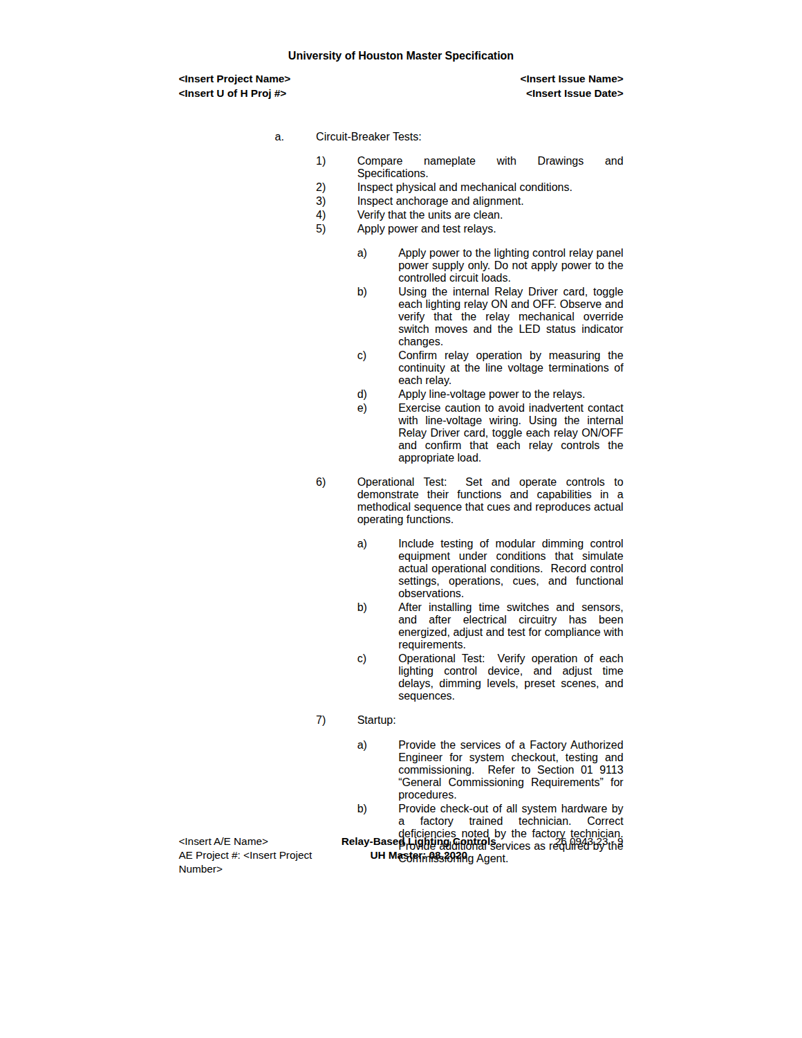University of Houston Master Specification
<Insert Project Name>
<Insert Issue Name>
<Insert U of H Proj #>
<Insert Issue Date>
a.
Circuit-Breaker Tests:
1)
Compare nameplate with Drawings and Specifications.
2)
Inspect physical and mechanical conditions.
3)
Inspect anchorage and alignment.
4)
Verify that the units are clean.
5)
Apply power and test relays.
a)
Apply power to the lighting control relay panel power supply only. Do not apply power to the controlled circuit loads.
b)
Using the internal Relay Driver card, toggle each lighting relay ON and OFF. Observe and verify that the relay mechanical override switch moves and the LED status indicator changes.
c)
Confirm relay operation by measuring the continuity at the line voltage terminations of each relay.
d)
Apply line-voltage power to the relays.
e)
Exercise caution to avoid inadvertent contact with line-voltage wiring. Using the internal Relay Driver card, toggle each relay ON/OFF and confirm that each relay controls the appropriate load.
6)
Operational Test: Set and operate controls to demonstrate their functions and capabilities in a methodical sequence that cues and reproduces actual operating functions.
a)
Include testing of modular dimming control equipment under conditions that simulate actual operational conditions. Record control settings, operations, cues, and functional observations.
b)
After installing time switches and sensors, and after electrical circuitry has been energized, adjust and test for compliance with requirements.
c)
Operational Test: Verify operation of each lighting control device, and adjust time delays, dimming levels, preset scenes, and sequences.
7)
Startup:
a)
Provide the services of a Factory Authorized Engineer for system checkout, testing and commissioning. Refer to Section 01 9113 “General Commissioning Requirements” for procedures.
b)
Provide check-out of all system hardware by a factory trained technician. Correct deficiencies noted by the factory technician. Provide additional services as required by the Commissioning Agent.
| <Insert A/E Name> | Relay-Based Lighting Controls | 26 0943.23 - 9 |
| AE Project #: <Insert Project Number> | UH Master: 08.2020 | |